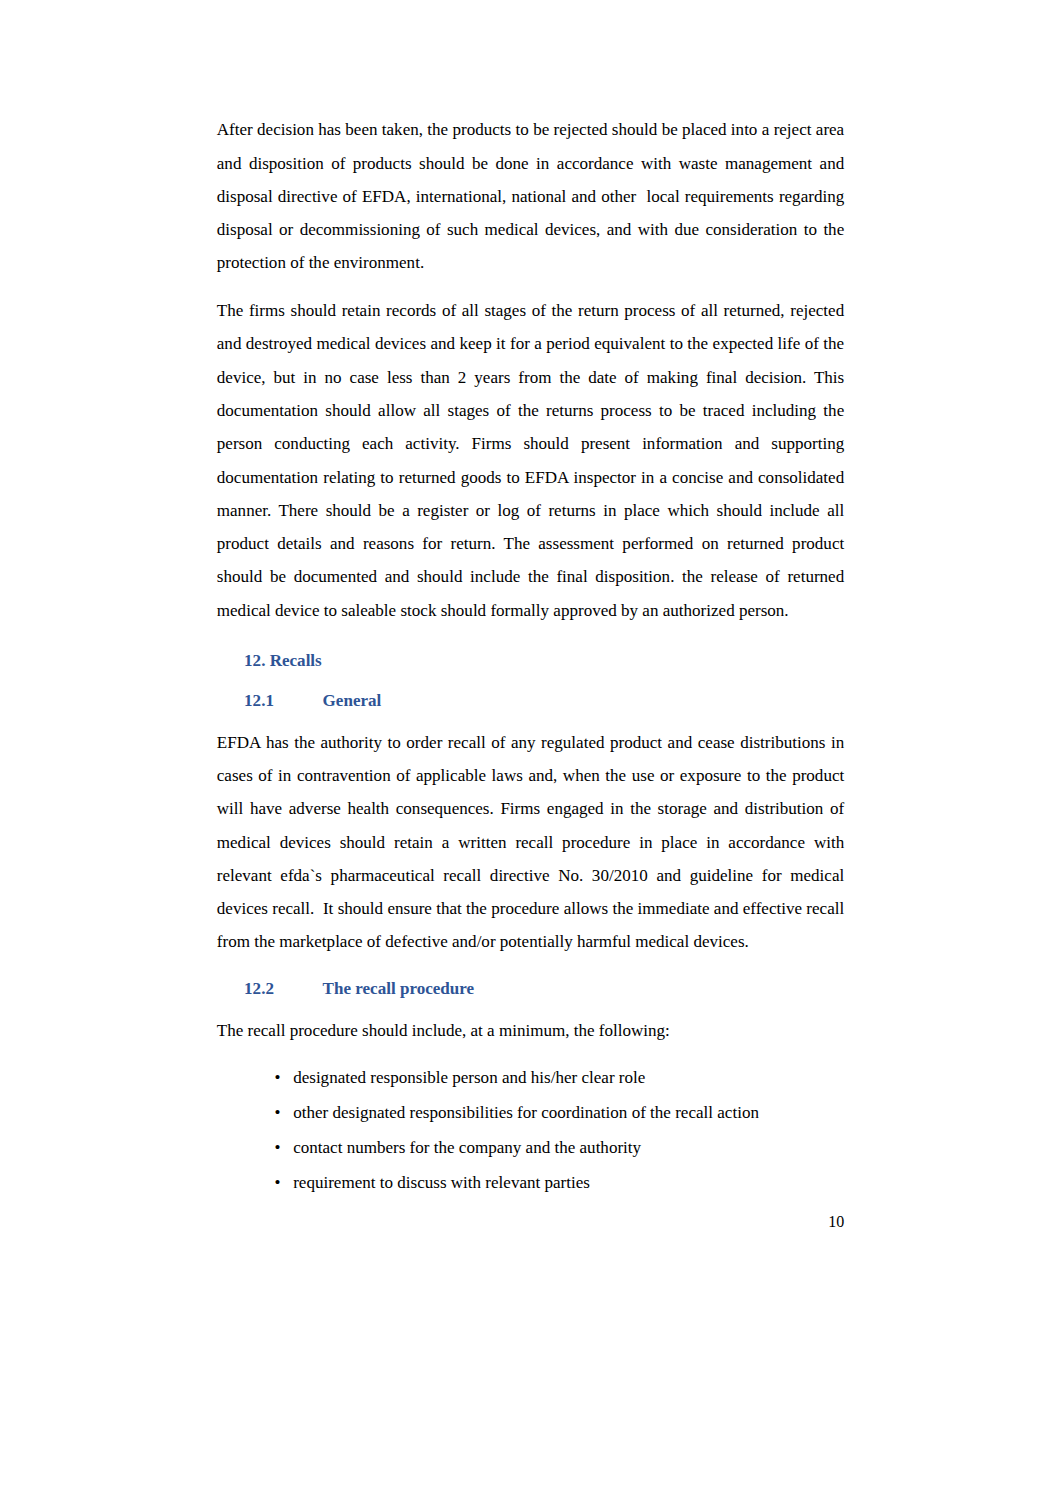After decision has been taken, the products to be rejected should be placed into a reject area and disposition of products should be done in accordance with waste management and disposal directive of EFDA, international, national and other local requirements regarding disposal or decommissioning of such medical devices, and with due consideration to the protection of the environment.
The firms should retain records of all stages of the return process of all returned, rejected and destroyed medical devices and keep it for a period equivalent to the expected life of the device, but in no case less than 2 years from the date of making final decision. This documentation should allow all stages of the returns process to be traced including the person conducting each activity. Firms should present information and supporting documentation relating to returned goods to EFDA inspector in a concise and consolidated manner. There should be a register or log of returns in place which should include all product details and reasons for return. The assessment performed on returned product should be documented and should include the final disposition. the release of returned medical device to saleable stock should formally approved by an authorized person.
12. Recalls
12.1 General
EFDA has the authority to order recall of any regulated product and cease distributions in cases of in contravention of applicable laws and, when the use or exposure to the product will have adverse health consequences. Firms engaged in the storage and distribution of medical devices should retain a written recall procedure in place in accordance with relevant efda`s pharmaceutical recall directive No. 30/2010 and guideline for medical devices recall. It should ensure that the procedure allows the immediate and effective recall from the marketplace of defective and/or potentially harmful medical devices.
12.2 The recall procedure
The recall procedure should include, at a minimum, the following:
designated responsible person and his/her clear role
other designated responsibilities for coordination of the recall action
contact numbers for the company and the authority
requirement to discuss with relevant parties
10